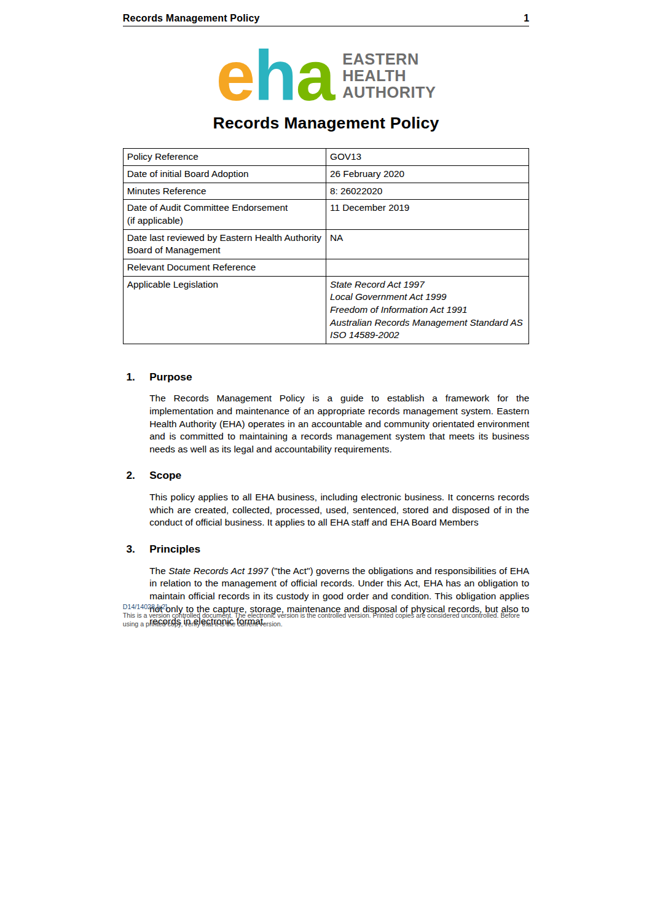Records Management Policy 1
eha
EASTERN
HEALTH
AUTHORITY
Records Management Policy
| Policy Reference | GOV13 |
| Date of initial Board Adoption | 26 February 2020 |
| Minutes Reference | 8: 26022020 |
| Date of Audit Committee Endorsement (if applicable) | 11 December 2019 |
| Date last reviewed by Eastern Health Authority Board of Management | NA |
| Relevant Document Reference | |
| Applicable Legislation | State Record Act 1997 Local Government Act 1999 Freedom of Information Act 1991 Australian Records Management Standard AS ISO 14589-2002 |
Purpose
The Records Management Policy is a guide to establish a framework for the implementation and maintenance of an appropriate records management system. Eastern Health Authority (EHA) operates in an accountable and community orientated environment and is committed to maintaining a records management system that meets its business needs as well as its legal and accountability requirements.
Scope
This policy applies to all EHA business, including electronic business. It concerns records which are created, collected, processed, used, sentenced, stored and disposed of in the conduct of official business. It applies to all EHA staff and EHA Board Members
Principles
The State Records Act 1997 ("the Act") governs the obligations and responsibilities of EHA in relation to the management of official records. Under this Act, EHA has an obligation to maintain official records in its custody in good order and condition. This obligation applies not only to the capture, storage, maintenance and disposal of physical records, but also to records in electronic format.
D14/14028 [v2]
This is a version controlled document. The electronic version is the controlled version. Printed copies are considered uncontrolled. Before using a printed copy, verify that it is the current version.